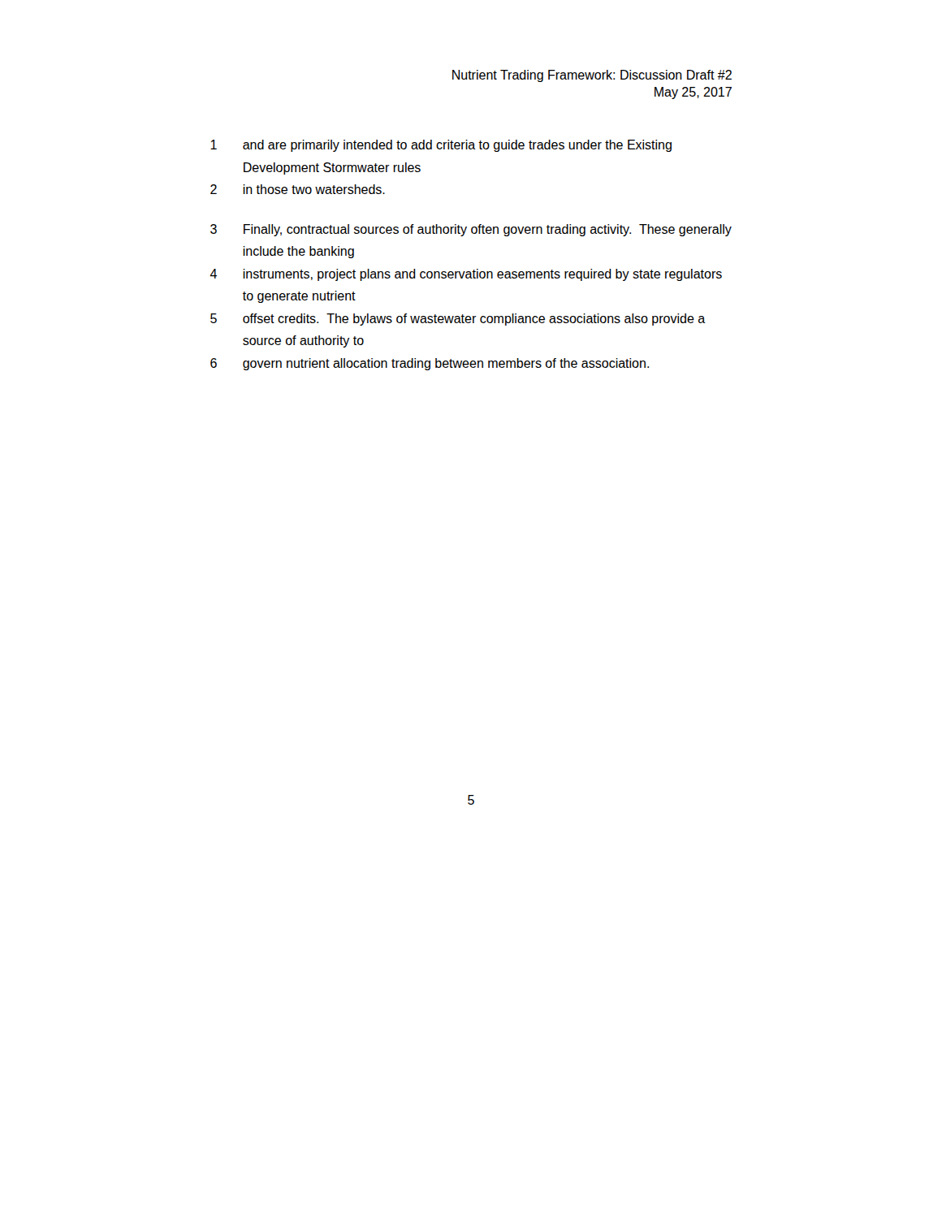Nutrient Trading Framework: Discussion Draft #2
May 25, 2017
| 1 | and are primarily intended to add criteria to guide trades under the Existing Development Stormwater rules |
| 2 | in those two watersheds. |
| 3 | Finally, contractual sources of authority often govern trading activity. These generally include the banking |
| 4 | instruments, project plans and conservation easements required by state regulators to generate nutrient |
| 5 | offset credits. The bylaws of wastewater compliance associations also provide a source of authority to |
| 6 | govern nutrient allocation trading between members of the association. |
5